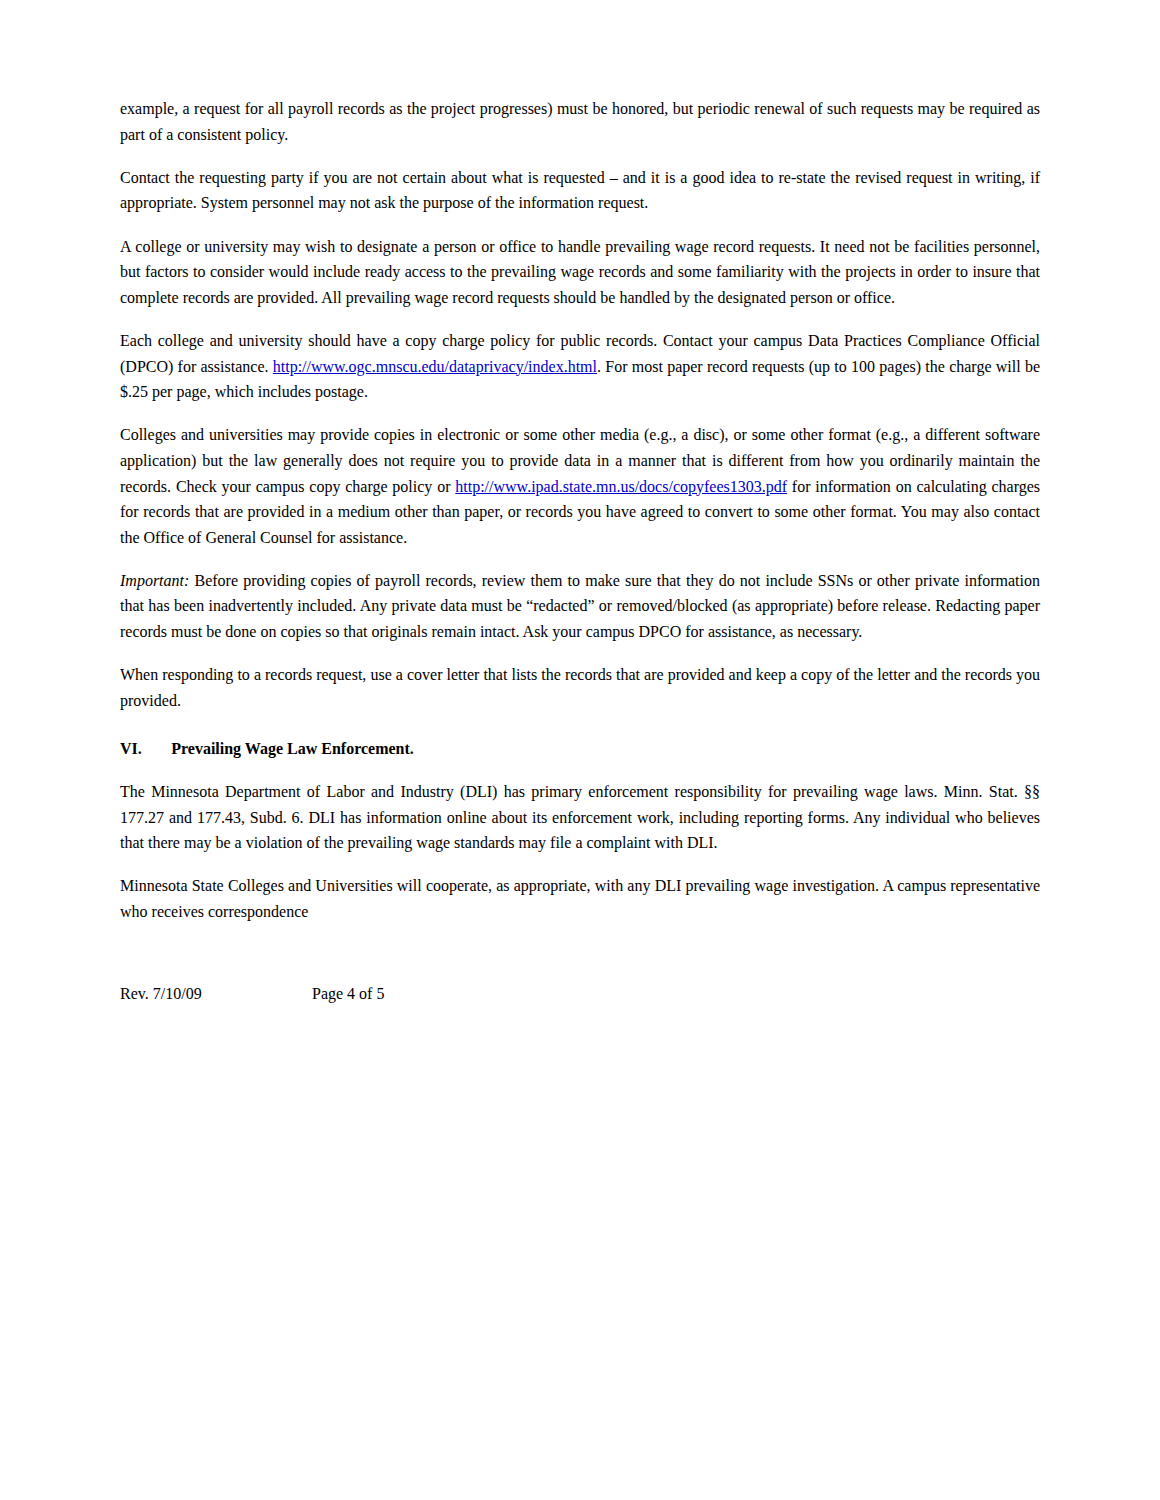example, a request for all payroll records as the project progresses) must be honored, but periodic renewal of such requests may be required as part of a consistent policy.
Contact the requesting party if you are not certain about what is requested – and it is a good idea to re-state the revised request in writing, if appropriate. System personnel may not ask the purpose of the information request.
A college or university may wish to designate a person or office to handle prevailing wage record requests. It need not be facilities personnel, but factors to consider would include ready access to the prevailing wage records and some familiarity with the projects in order to insure that complete records are provided. All prevailing wage record requests should be handled by the designated person or office.
Each college and university should have a copy charge policy for public records. Contact your campus Data Practices Compliance Official (DPCO) for assistance. http://www.ogc.mnscu.edu/dataprivacy/index.html. For most paper record requests (up to 100 pages) the charge will be $.25 per page, which includes postage.
Colleges and universities may provide copies in electronic or some other media (e.g., a disc), or some other format (e.g., a different software application) but the law generally does not require you to provide data in a manner that is different from how you ordinarily maintain the records. Check your campus copy charge policy or http://www.ipad.state.mn.us/docs/copyfees1303.pdf for information on calculating charges for records that are provided in a medium other than paper, or records you have agreed to convert to some other format. You may also contact the Office of General Counsel for assistance.
Important: Before providing copies of payroll records, review them to make sure that they do not include SSNs or other private information that has been inadvertently included. Any private data must be “redacted” or removed/blocked (as appropriate) before release. Redacting paper records must be done on copies so that originals remain intact. Ask your campus DPCO for assistance, as necessary.
When responding to a records request, use a cover letter that lists the records that are provided and keep a copy of the letter and the records you provided.
VI. Prevailing Wage Law Enforcement.
The Minnesota Department of Labor and Industry (DLI) has primary enforcement responsibility for prevailing wage laws. Minn. Stat. §§ 177.27 and 177.43, Subd. 6. DLI has information online about its enforcement work, including reporting forms. Any individual who believes that there may be a violation of the prevailing wage standards may file a complaint with DLI.
Minnesota State Colleges and Universities will cooperate, as appropriate, with any DLI prevailing wage investigation. A campus representative who receives correspondence
Rev. 7/10/09 Page 4 of 5